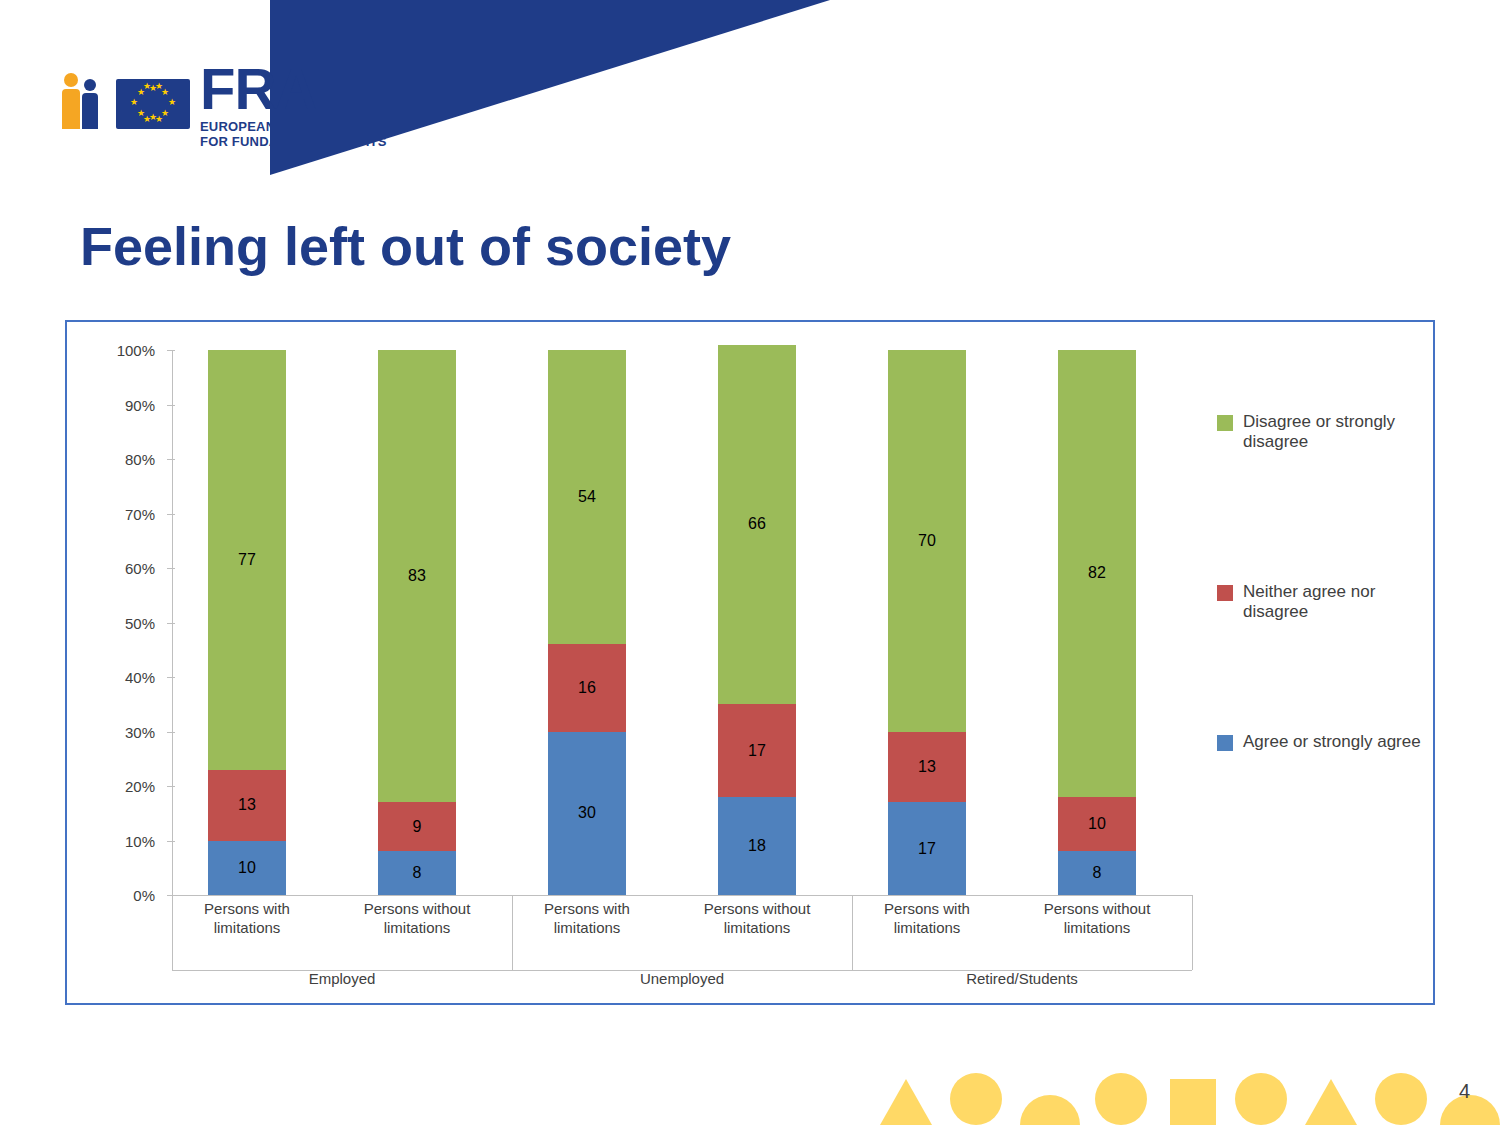★ ★ ★ ★ ★ ★ ★ ★ ★ ★ ★ ★
FRA
EUROPEAN UNION AGENCY
FOR FUNDAMENTAL RIGHTS
Feeling left out of society
100% 90% 80% 70% 60% 50% 40% 30% 20% 10% 0%
77
13
10
83
9
8
54
16
30
66
17
18
70
13
17
82
10
8
Persons with
limitations
Persons without
limitations
Persons with
limitations
Persons without
limitations
Persons with
limitations
Persons without
limitations
Employed
Unemployed
Retired/Students
Disagree or strongly disagree
Neither agree nor disagree
Agree or strongly agree
4